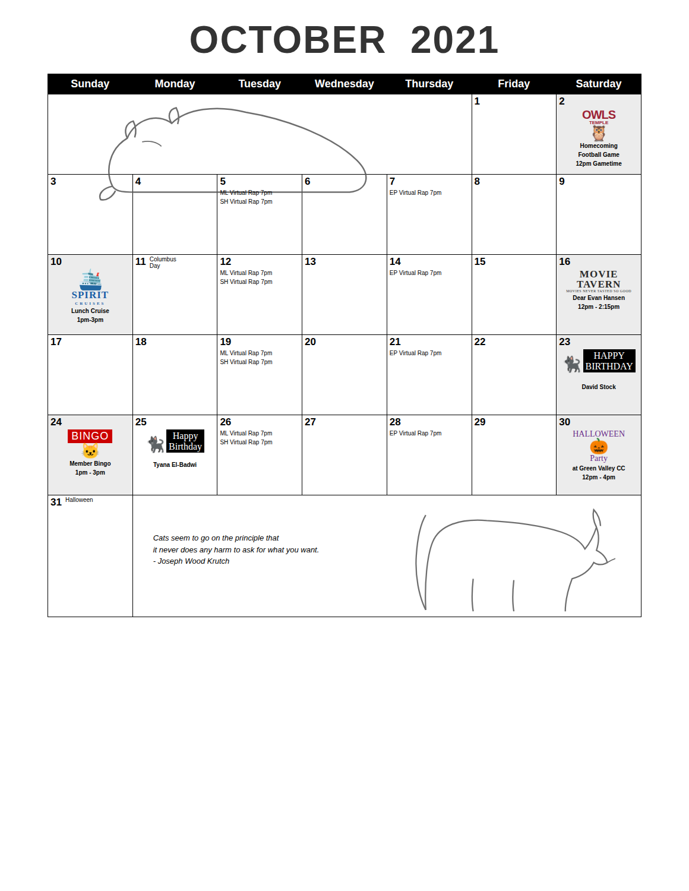OCTOBER 2021
| Sunday | Monday | Tuesday | Wednesday | Thursday | Friday | Saturday |
| --- | --- | --- | --- | --- | --- | --- |
| | 1 | 2 OWLS TEMPLE 🦉 Homecoming Football Game 12pm Gametime |
| 3 | 4 | 5 ML Virtual Rap 7pm SH Virtual Rap 7pm | 6 | 7 EP Virtual Rap 7pm | 8 | 9 |
| 10 🛳️ SPIRIT CRUISES Lunch Cruise 1pm-3pm | 11 Columbus Day | 12 ML Virtual Rap 7pm SH Virtual Rap 7pm | 13 | 14 EP Virtual Rap 7pm | 15 | 16 MOVIE TAVERN MOVIES NEVER TASTED SO GOOD Dear Evan Hansen 12pm - 2:15pm |
| 17 | 18 | 19 ML Virtual Rap 7pm SH Virtual Rap 7pm | 20 | 21 EP Virtual Rap 7pm | 22 | 23 🐈‍⬛ HAPPY BIRTHDAY David Stock |
| 24 BINGO 🐱 Member Bingo 1pm - 3pm | 25 🐈‍⬛ Happy Birthday Tyana El-Badwi | 26 ML Virtual Rap 7pm SH Virtual Rap 7pm | 27 | 28 EP Virtual Rap 7pm | 29 | 30 HALLOWEEN 🎃 Party at Green Valley CC 12pm - 4pm |
| 31 Halloween | Cats seem to go on the principle that it never does any harm to ask for what you want. - Joseph Wood Krutch |